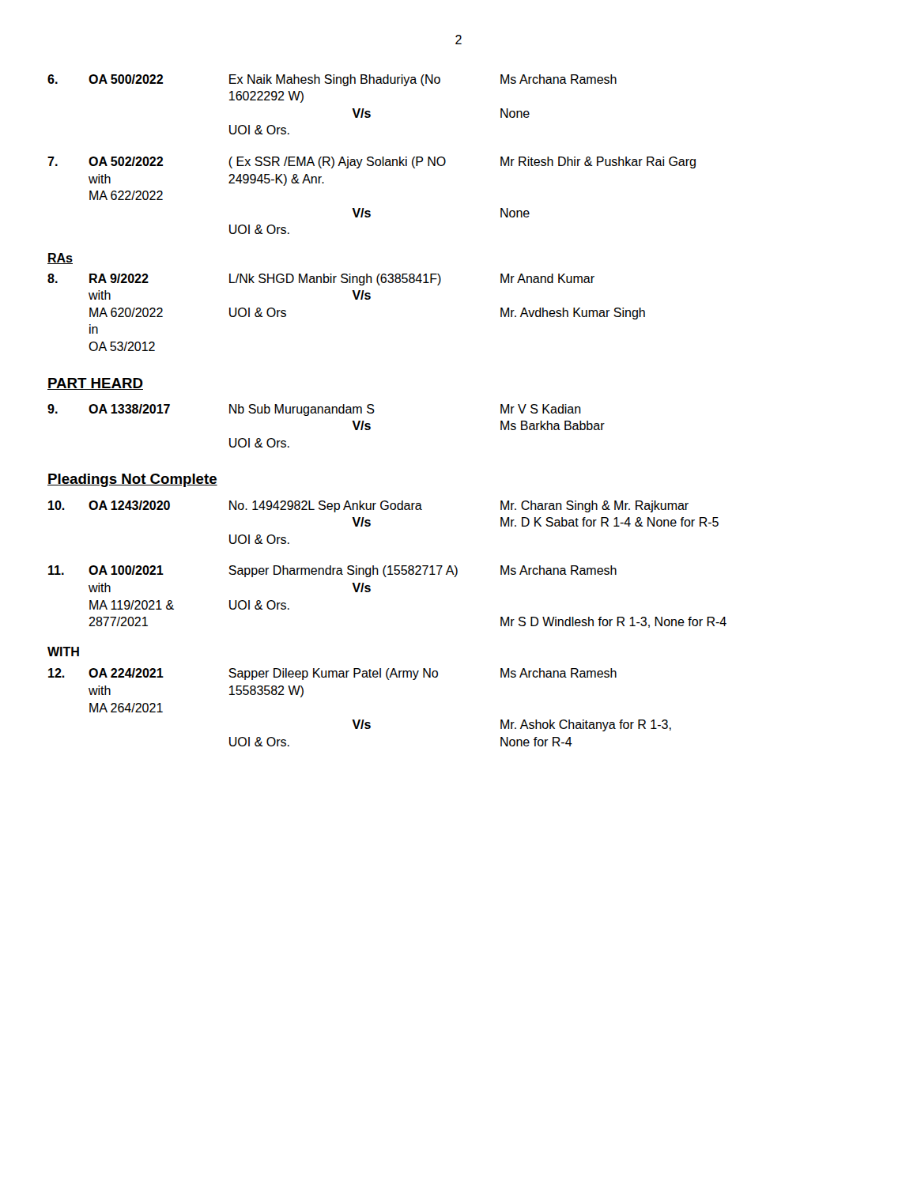2
| 6. | OA 500/2022 | Ex Naik Mahesh Singh Bhaduriya (No 16022292 W) | Ms Archana Ramesh |
| | | V/s UOI & Ors. | None |
| 7. | OA 502/2022 with MA 622/2022 | ( Ex SSR /EMA (R) Ajay Solanki (P NO 249945-K) & Anr. | Mr Ritesh Dhir & Pushkar Rai Garg |
| | | V/s UOI & Ors. | None |
RAs
| 8. | RA 9/2022 with MA 620/2022 in OA 53/2012 | L/Nk SHGD Manbir Singh (6385841F) V/s UOI & Ors | Mr Anand Kumar Mr. Avdhesh Kumar Singh |
PART HEARD
| 9. | OA 1338/2017 | Nb Sub Muruganandam S | Mr V S Kadian |
| | | V/s UOI & Ors. | Ms Barkha Babbar |
Pleadings Not Complete
| 10. | OA 1243/2020 | No. 14942982L Sep Ankur Godara | Mr. Charan Singh & Mr. Rajkumar |
| | | V/s UOI & Ors. | Mr. D K Sabat for R 1-4 & None for R-5 |
| 11. | OA 100/2021 with MA 119/2021 & 2877/2021 | Sapper Dharmendra Singh (15582717 A) V/s UOI & Ors. | Ms Archana Ramesh Mr S D Windlesh for R 1-3, None for R-4 |
WITH
| 12. | OA 224/2021 with MA 264/2021 | Sapper Dileep Kumar Patel (Army No 15583582 W) | Ms Archana Ramesh |
| | | V/s UOI & Ors. | Mr. Ashok Chaitanya for R 1-3, None for R-4 |